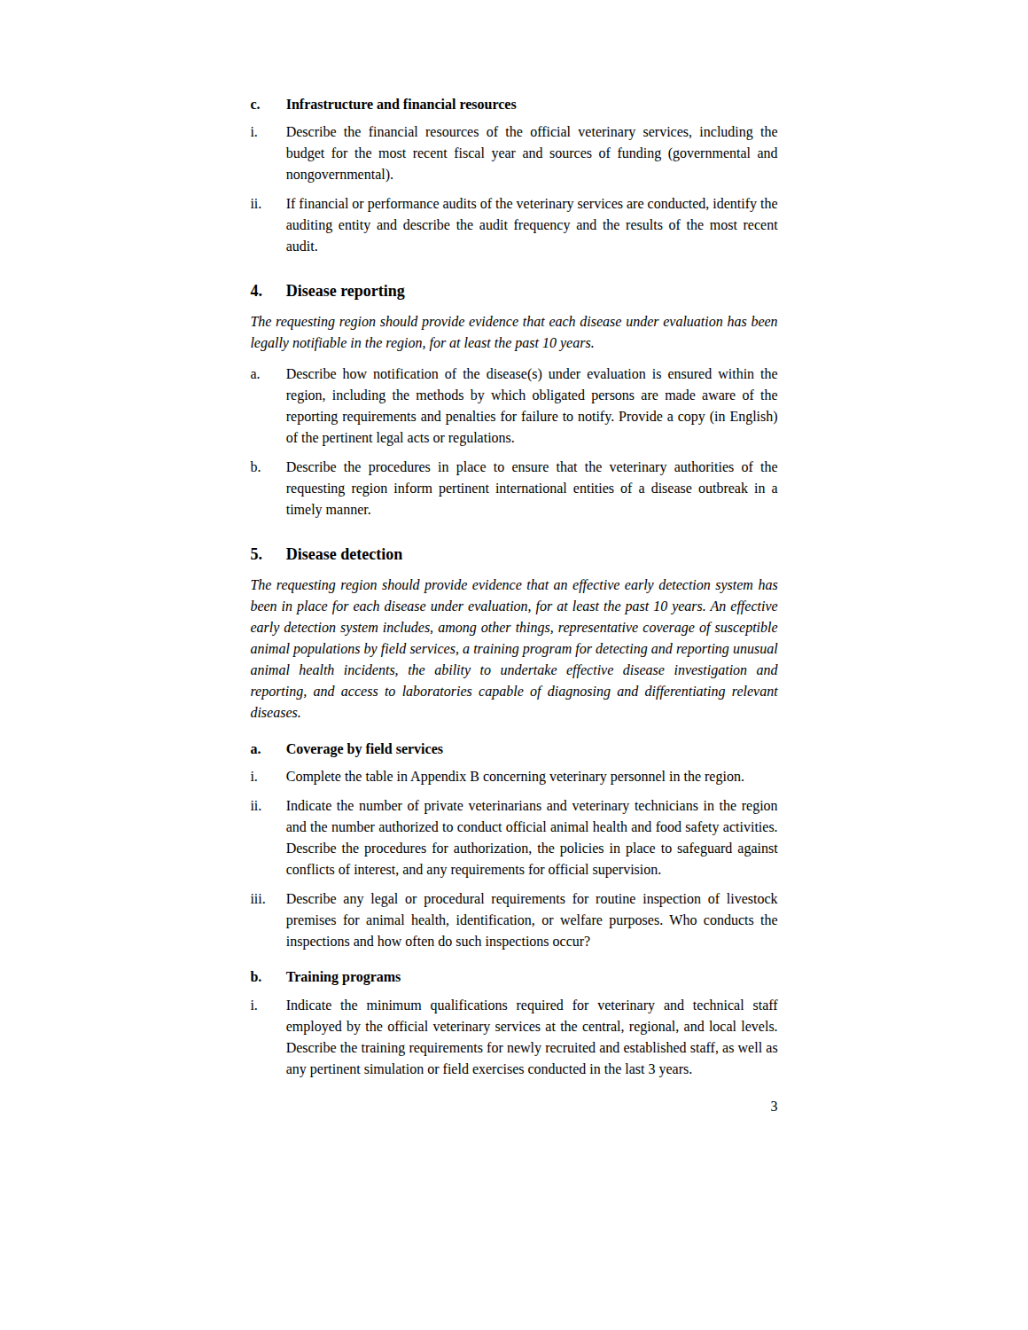c.
Infrastructure and financial resources
i.
Describe the financial resources of the official veterinary services, including the budget for the most recent fiscal year and sources of funding (governmental and nongovernmental).
ii.
If financial or performance audits of the veterinary services are conducted, identify the auditing entity and describe the audit frequency and the results of the most recent audit.
4. Disease reporting
The requesting region should provide evidence that each disease under evaluation has been legally notifiable in the region, for at least the past 10 years.
a.
Describe how notification of the disease(s) under evaluation is ensured within the region, including the methods by which obligated persons are made aware of the reporting requirements and penalties for failure to notify. Provide a copy (in English) of the pertinent legal acts or regulations.
b.
Describe the procedures in place to ensure that the veterinary authorities of the requesting region inform pertinent international entities of a disease outbreak in a timely manner.
5. Disease detection
The requesting region should provide evidence that an effective early detection system has been in place for each disease under evaluation, for at least the past 10 years. An effective early detection system includes, among other things, representative coverage of susceptible animal populations by field services, a training program for detecting and reporting unusual animal health incidents, the ability to undertake effective disease investigation and reporting, and access to laboratories capable of diagnosing and differentiating relevant diseases.
a.
Coverage by field services
i.
Complete the table in Appendix B concerning veterinary personnel in the region.
ii.
Indicate the number of private veterinarians and veterinary technicians in the region and the number authorized to conduct official animal health and food safety activities. Describe the procedures for authorization, the policies in place to safeguard against conflicts of interest, and any requirements for official supervision.
iii.
Describe any legal or procedural requirements for routine inspection of livestock premises for animal health, identification, or welfare purposes. Who conducts the inspections and how often do such inspections occur?
b.
Training programs
i.
Indicate the minimum qualifications required for veterinary and technical staff employed by the official veterinary services at the central, regional, and local levels. Describe the training requirements for newly recruited and established staff, as well as any pertinent simulation or field exercises conducted in the last 3 years.
3